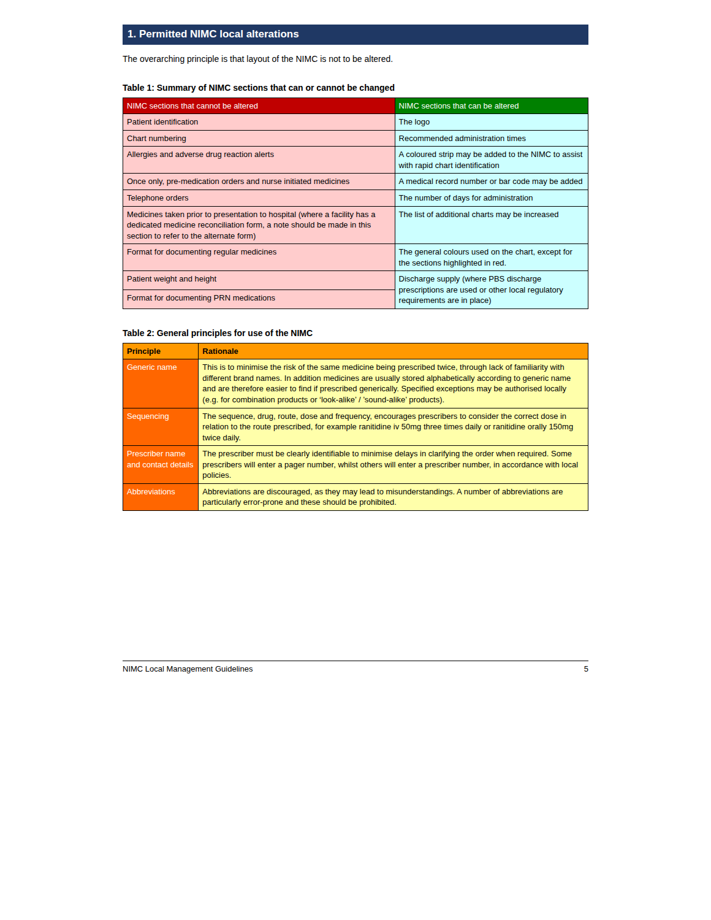1. Permitted NIMC local alterations
The overarching principle is that layout of the NIMC is not to be altered.
Table 1: Summary of NIMC sections that can or cannot be changed
| NIMC sections that cannot be altered | NIMC sections that can be altered |
| --- | --- |
| Patient identification | The logo |
| Chart numbering | Recommended administration times |
| Allergies and adverse drug reaction alerts | A coloured strip may be added to the NIMC to assist with rapid chart identification |
| Once only, pre-medication orders and nurse initiated medicines | A medical record number or bar code may be added |
| Telephone orders | The number of days for administration |
| Medicines taken prior to presentation to hospital (where a facility has a dedicated medicine reconciliation form, a note should be made in this section to refer to the alternate form) | The list of additional charts may be increased |
| Format for documenting regular medicines | The general colours used on the chart, except for the sections highlighted in red. |
| Patient weight and height | Discharge supply (where PBS discharge prescriptions are used or other local regulatory requirements are in place) |
| Format for documenting PRN medications |
Table 2: General principles for use of the NIMC
| Principle | Rationale |
| --- | --- |
| Generic name | This is to minimise the risk of the same medicine being prescribed twice, through lack of familiarity with different brand names. In addition medicines are usually stored alphabetically according to generic name and are therefore easier to find if prescribed generically. Specified exceptions may be authorised locally (e.g. for combination products or ‘look-alike’ / ’sound-alike’ products). |
| Sequencing | The sequence, drug, route, dose and frequency, encourages prescribers to consider the correct dose in relation to the route prescribed, for example ranitidine iv 50mg three times daily or ranitidine orally 150mg twice daily. |
| Prescriber name and contact details | The prescriber must be clearly identifiable to minimise delays in clarifying the order when required. Some prescribers will enter a pager number, whilst others will enter a prescriber number, in accordance with local policies. |
| Abbreviations | Abbreviations are discouraged, as they may lead to misunderstandings. A number of abbreviations are particularly error-prone and these should be prohibited. |
NIMC Local Management Guidelines 5